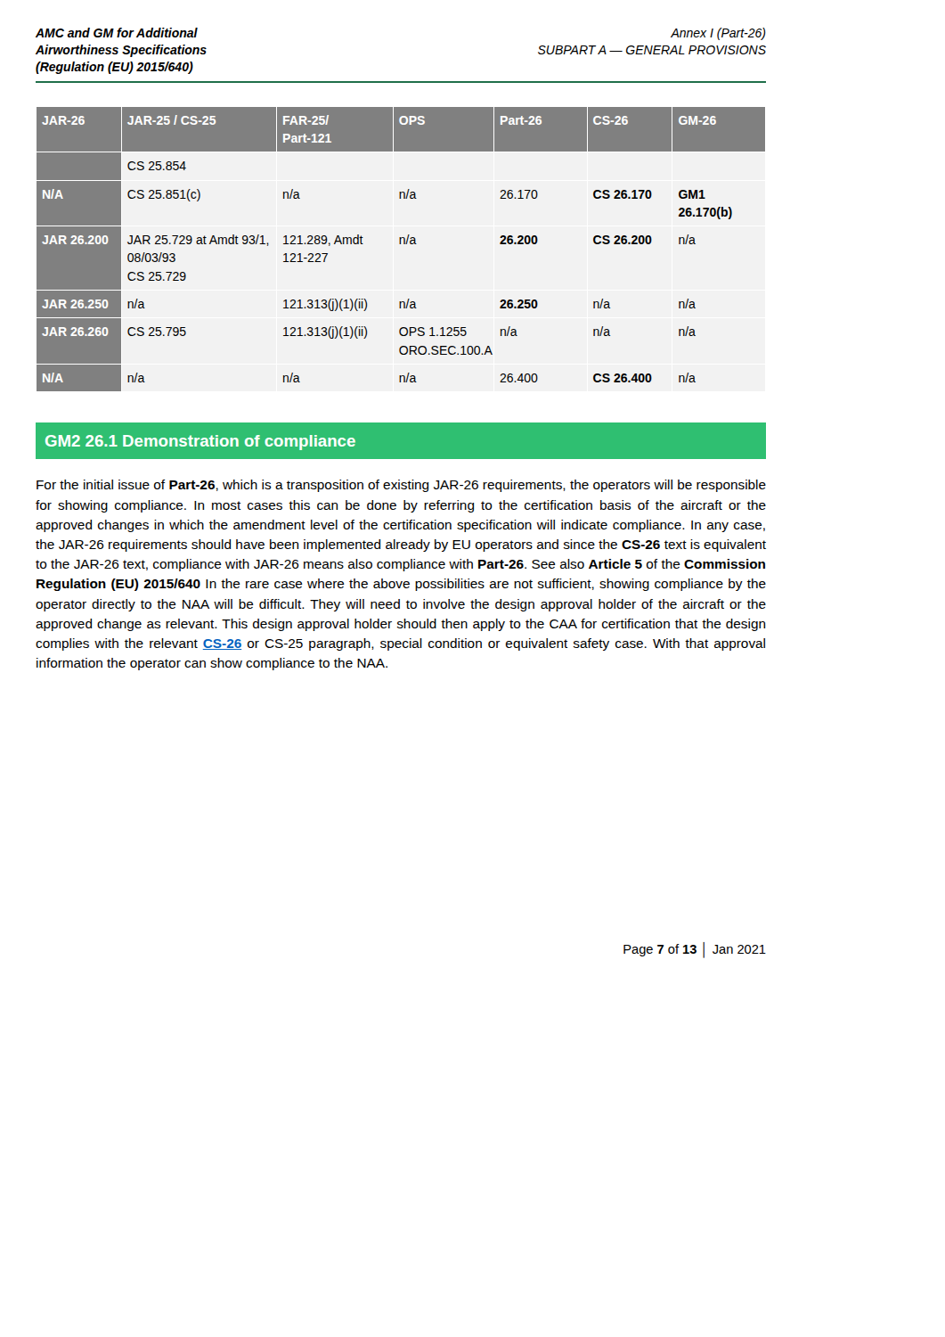AMC and GM for Additional
Airworthiness Specifications
(Regulation (EU) 2015/640)
Annex I (Part-26)
SUBPART A — GENERAL PROVISIONS
| JAR-26 | JAR-25 / CS-25 | FAR-25/ Part-121 | OPS | Part-26 | CS-26 | GM-26 |
| --- | --- | --- | --- | --- | --- | --- |
| | CS 25.854 | | | | | |
| N/A | CS 25.851(c) | n/a | n/a | 26.170 | CS 26.170 | GM1 26.170(b) |
| JAR 26.200 | JAR 25.729 at Amdt 93/1, 08/03/93 CS 25.729 | 121.289, Amdt 121-227 | n/a | 26.200 | CS 26.200 | n/a |
| JAR 26.250 | n/a | 121.313(j)(1)(ii) | n/a | 26.250 | n/a | n/a |
| JAR 26.260 | CS 25.795 | 121.313(j)(1)(ii) | OPS 1.1255 ORO.SEC.100.A | n/a | n/a | n/a |
| N/A | n/a | n/a | n/a | 26.400 | CS 26.400 | n/a |
GM2 26.1 Demonstration of compliance
For the initial issue of Part-26, which is a transposition of existing JAR-26 requirements, the operators will be responsible for showing compliance. In most cases this can be done by referring to the certification basis of the aircraft or the approved changes in which the amendment level of the certification specification will indicate compliance. In any case, the JAR-26 requirements should have been implemented already by EU operators and since the CS-26 text is equivalent to the JAR-26 text, compliance with JAR-26 means also compliance with Part-26. See also Article 5 of the Commission Regulation (EU) 2015/640 In the rare case where the above possibilities are not sufficient, showing compliance by the operator directly to the NAA will be difficult. They will need to involve the design approval holder of the aircraft or the approved change as relevant. This design approval holder should then apply to the CAA for certification that the design complies with the relevant CS-26 or CS-25 paragraph, special condition or equivalent safety case. With that approval information the operator can show compliance to the NAA.
Page 7 of 13 │ Jan 2021